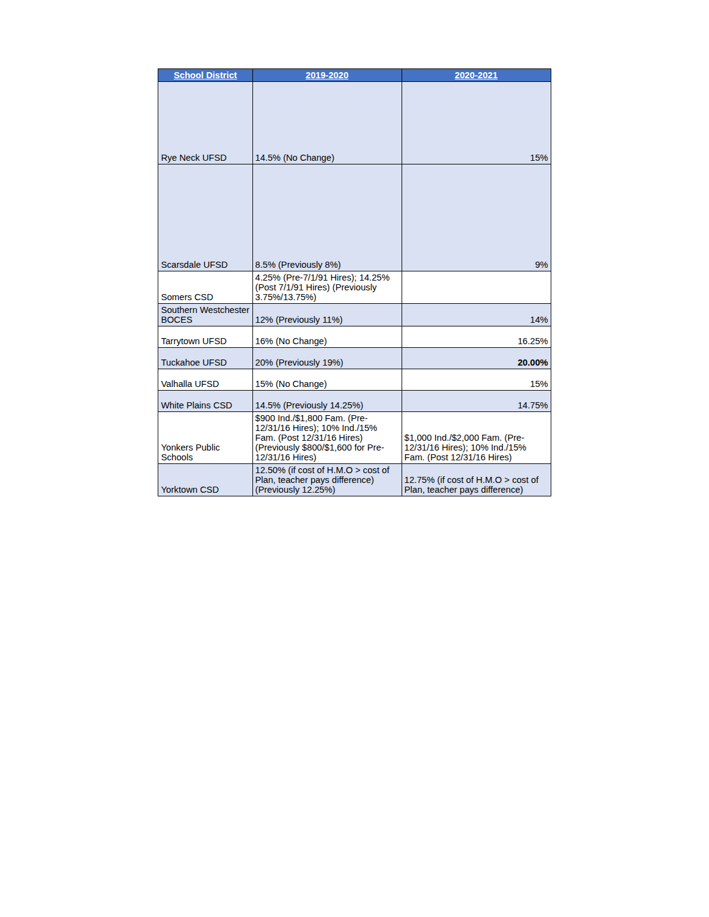| School District | 2019-2020 | 2020-2021 |
| --- | --- | --- |
| Rye Neck UFSD | 14.5% (No Change) | 15% |
| Scarsdale UFSD | 8.5% (Previously 8%) | 9% |
| Somers CSD | 4.25% (Pre-7/1/91 Hires); 14.25% (Post 7/1/91 Hires) (Previously 3.75%/13.75%) | |
| Southern Westchester BOCES | 12% (Previously 11%) | 14% |
| Tarrytown UFSD | 16% (No Change) | 16.25% |
| Tuckahoe UFSD | 20% (Previously 19%) | 20.00% |
| Valhalla UFSD | 15% (No Change) | 15% |
| White Plains CSD | 14.5% (Previously 14.25%) | 14.75% |
| Yonkers Public Schools | $900 Ind./$1,800 Fam. (Pre-12/31/16 Hires); 10% Ind./15% Fam. (Post 12/31/16 Hires) (Previously $800/$1,600 for Pre-12/31/16 Hires) | $1,000 Ind./$2,000 Fam. (Pre-12/31/16 Hires); 10% Ind./15% Fam. (Post 12/31/16 Hires) |
| Yorktown CSD | 12.50% (if cost of H.M.O > cost of Plan, teacher pays difference) (Previously 12.25%) | 12.75% (if cost of H.M.O > cost of Plan, teacher pays difference) |